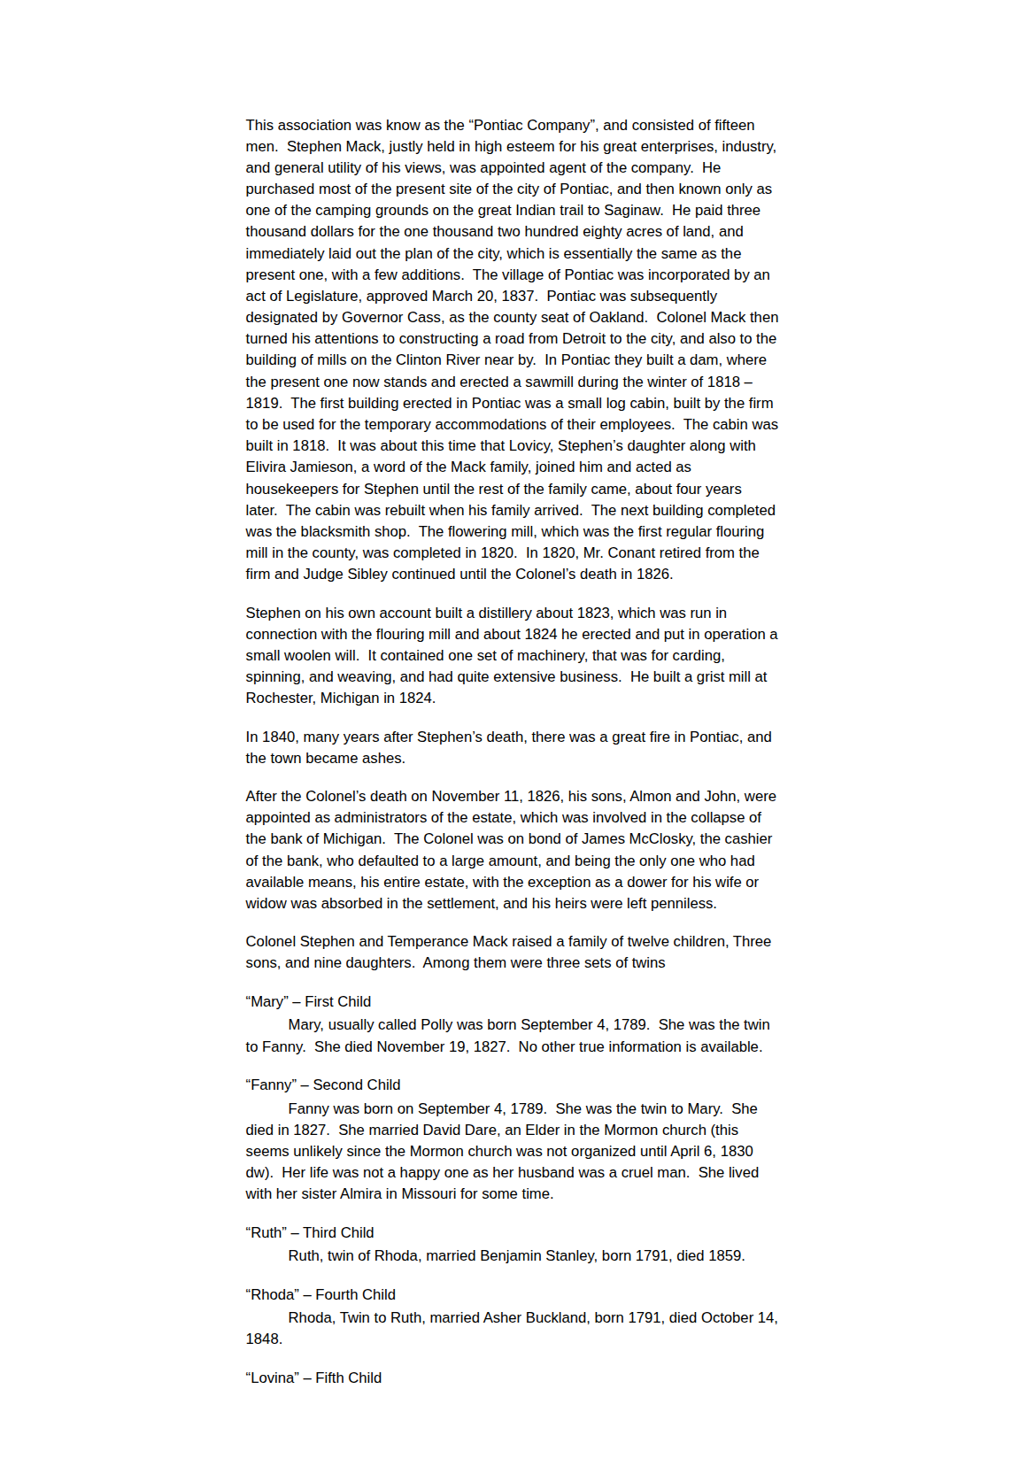This association was know as the “Pontiac Company”, and consisted of fifteen men. Stephen Mack, justly held in high esteem for his great enterprises, industry, and general utility of his views, was appointed agent of the company. He purchased most of the present site of the city of Pontiac, and then known only as one of the camping grounds on the great Indian trail to Saginaw. He paid three thousand dollars for the one thousand two hundred eighty acres of land, and immediately laid out the plan of the city, which is essentially the same as the present one, with a few additions. The village of Pontiac was incorporated by an act of Legislature, approved March 20, 1837. Pontiac was subsequently designated by Governor Cass, as the county seat of Oakland. Colonel Mack then turned his attentions to constructing a road from Detroit to the city, and also to the building of mills on the Clinton River near by. In Pontiac they built a dam, where the present one now stands and erected a sawmill during the winter of 1818 – 1819. The first building erected in Pontiac was a small log cabin, built by the firm to be used for the temporary accommodations of their employees. The cabin was built in 1818. It was about this time that Lovicy, Stephen’s daughter along with Elivira Jamieson, a word of the Mack family, joined him and acted as housekeepers for Stephen until the rest of the family came, about four years later. The cabin was rebuilt when his family arrived. The next building completed was the blacksmith shop. The flowering mill, which was the first regular flouring mill in the county, was completed in 1820. In 1820, Mr. Conant retired from the firm and Judge Sibley continued until the Colonel’s death in 1826.
Stephen on his own account built a distillery about 1823, which was run in connection with the flouring mill and about 1824 he erected and put in operation a small woolen will. It contained one set of machinery, that was for carding, spinning, and weaving, and had quite extensive business. He built a grist mill at Rochester, Michigan in 1824.
In 1840, many years after Stephen’s death, there was a great fire in Pontiac, and the town became ashes.
After the Colonel’s death on November 11, 1826, his sons, Almon and John, were appointed as administrators of the estate, which was involved in the collapse of the bank of Michigan. The Colonel was on bond of James McClosky, the cashier of the bank, who defaulted to a large amount, and being the only one who had available means, his entire estate, with the exception as a dower for his wife or widow was absorbed in the settlement, and his heirs were left penniless.
Colonel Stephen and Temperance Mack raised a family of twelve children, Three sons, and nine daughters. Among them were three sets of twins
“Mary” – First Child
Mary, usually called Polly was born September 4, 1789. She was the twin to Fanny. She died November 19, 1827. No other true information is available.
“Fanny” – Second Child
Fanny was born on September 4, 1789. She was the twin to Mary. She died in 1827. She married David Dare, an Elder in the Mormon church (this seems unlikely since the Mormon church was not organized until April 6, 1830 dw). Her life was not a happy one as her husband was a cruel man. She lived with her sister Almira in Missouri for some time.
“Ruth” – Third Child
Ruth, twin of Rhoda, married Benjamin Stanley, born 1791, died 1859.
“Rhoda” – Fourth Child
Rhoda, Twin to Ruth, married Asher Buckland, born 1791, died October 14, 1848.
“Lovina” – Fifth Child